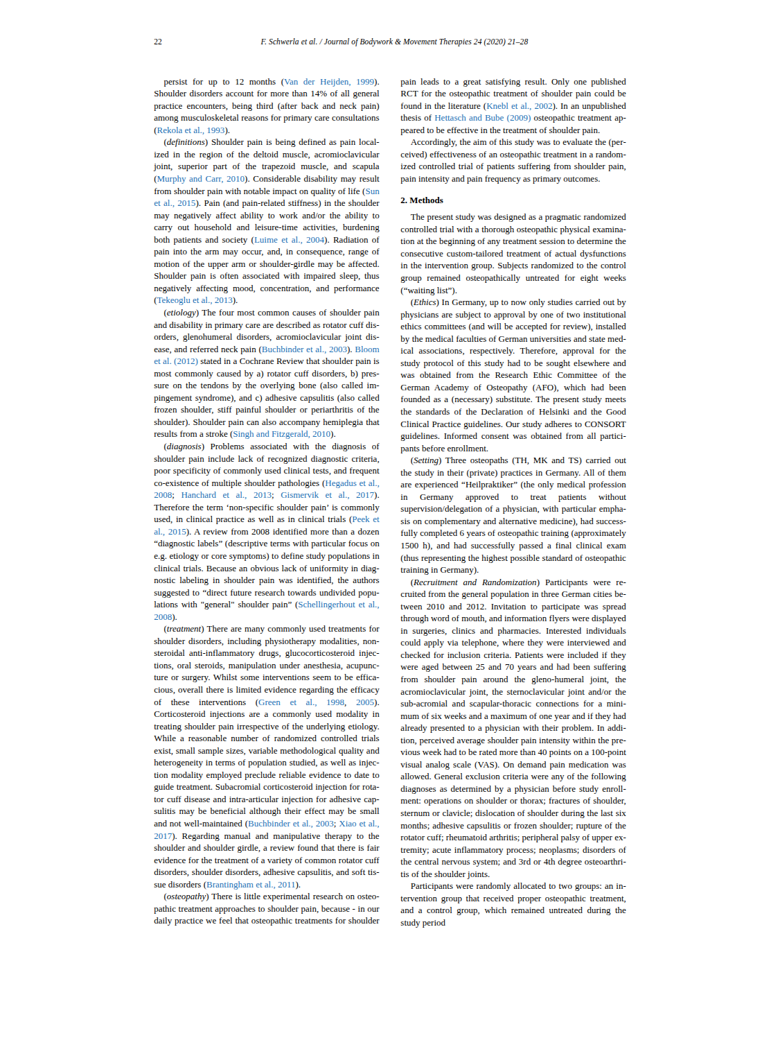22 F. Schwerla et al. / Journal of Bodywork & Movement Therapies 24 (2020) 21–28
persist for up to 12 months (Van der Heijden, 1999). Shoulder disorders account for more than 14% of all general practice encounters, being third (after back and neck pain) among musculoskeletal reasons for primary care consultations (Rekola et al., 1993).
(definitions) Shoulder pain is being defined as pain localized in the region of the deltoid muscle, acromioclavicular joint, superior part of the trapezoid muscle, and scapula (Murphy and Carr, 2010). Considerable disability may result from shoulder pain with notable impact on quality of life (Sun et al., 2015). Pain (and pain-related stiffness) in the shoulder may negatively affect ability to work and/or the ability to carry out household and leisure-time activities, burdening both patients and society (Luime et al., 2004). Radiation of pain into the arm may occur, and, in consequence, range of motion of the upper arm or shoulder-girdle may be affected. Shoulder pain is often associated with impaired sleep, thus negatively affecting mood, concentration, and performance (Tekeoglu et al., 2013).
(etiology) The four most common causes of shoulder pain and disability in primary care are described as rotator cuff disorders, glenohumeral disorders, acromioclavicular joint disease, and referred neck pain (Buchbinder et al., 2003). Bloom et al. (2012) stated in a Cochrane Review that shoulder pain is most commonly caused by a) rotator cuff disorders, b) pressure on the tendons by the overlying bone (also called impingement syndrome), and c) adhesive capsulitis (also called frozen shoulder, stiff painful shoulder or periarthritis of the shoulder). Shoulder pain can also accompany hemiplegia that results from a stroke (Singh and Fitzgerald, 2010).
(diagnosis) Problems associated with the diagnosis of shoulder pain include lack of recognized diagnostic criteria, poor specificity of commonly used clinical tests, and frequent co-existence of multiple shoulder pathologies (Hegadus et al., 2008; Hanchard et al., 2013; Gismervik et al., 2017). Therefore the term ‘non-specific shoulder pain’ is commonly used, in clinical practice as well as in clinical trials (Peek et al., 2015). A review from 2008 identified more than a dozen “diagnostic labels” (descriptive terms with particular focus on e.g. etiology or core symptoms) to define study populations in clinical trials. Because an obvious lack of uniformity in diagnostic labeling in shoulder pain was identified, the authors suggested to “direct future research towards undivided populations with "general" shoulder pain” (Schellingerhout et al., 2008).
(treatment) There are many commonly used treatments for shoulder disorders, including physiotherapy modalities, non-steroidal anti-inflammatory drugs, glucocorticosteroid injections, oral steroids, manipulation under anesthesia, acupuncture or surgery. Whilst some interventions seem to be efficacious, overall there is limited evidence regarding the efficacy of these interventions (Green et al., 1998, 2005). Corticosteroid injections are a commonly used modality in treating shoulder pain irrespective of the underlying etiology. While a reasonable number of randomized controlled trials exist, small sample sizes, variable methodological quality and heterogeneity in terms of population studied, as well as injection modality employed preclude reliable evidence to date to guide treatment. Subacromial corticosteroid injection for rotator cuff disease and intra-articular injection for adhesive capsulitis may be beneficial although their effect may be small and not well-maintained (Buchbinder et al., 2003; Xiao et al., 2017). Regarding manual and manipulative therapy to the shoulder and shoulder girdle, a review found that there is fair evidence for the treatment of a variety of common rotator cuff disorders, shoulder disorders, adhesive capsulitis, and soft tissue disorders (Brantingham et al., 2011).
(osteopathy) There is little experimental research on osteopathic treatment approaches to shoulder pain, because - in our daily practice we feel that osteopathic treatments for shoulder pain leads to a great satisfying result. Only one published RCT for the osteopathic treatment of shoulder pain could be found in the literature (Knebl et al., 2002). In an unpublished thesis of Hettasch and Bube (2009) osteopathic treatment appeared to be effective in the treatment of shoulder pain.
Accordingly, the aim of this study was to evaluate the (perceived) effectiveness of an osteopathic treatment in a randomized controlled trial of patients suffering from shoulder pain, pain intensity and pain frequency as primary outcomes.
2. Methods
The present study was designed as a pragmatic randomized controlled trial with a thorough osteopathic physical examination at the beginning of any treatment session to determine the consecutive custom-tailored treatment of actual dysfunctions in the intervention group. Subjects randomized to the control group remained osteopathically untreated for eight weeks (“waiting list”).
(Ethics) In Germany, up to now only studies carried out by physicians are subject to approval by one of two institutional ethics committees (and will be accepted for review), installed by the medical faculties of German universities and state medical associations, respectively. Therefore, approval for the study protocol of this study had to be sought elsewhere and was obtained from the Research Ethic Committee of the German Academy of Osteopathy (AFO), which had been founded as a (necessary) substitute. The present study meets the standards of the Declaration of Helsinki and the Good Clinical Practice guidelines. Our study adheres to CONSORT guidelines. Informed consent was obtained from all participants before enrollment.
(Setting) Three osteopaths (TH, MK and TS) carried out the study in their (private) practices in Germany. All of them are experienced “Heilpraktiker” (the only medical profession in Germany approved to treat patients without supervision/delegation of a physician, with particular emphasis on complementary and alternative medicine), had successfully completed 6 years of osteopathic training (approximately 1500 h), and had successfully passed a final clinical exam (thus representing the highest possible standard of osteopathic training in Germany).
(Recruitment and Randomization) Participants were recruited from the general population in three German cities between 2010 and 2012. Invitation to participate was spread through word of mouth, and information flyers were displayed in surgeries, clinics and pharmacies. Interested individuals could apply via telephone, where they were interviewed and checked for inclusion criteria. Patients were included if they were aged between 25 and 70 years and had been suffering from shoulder pain around the gleno-humeral joint, the acromioclavicular joint, the sternoclavicular joint and/or the sub-acromial and scapular-thoracic connections for a minimum of six weeks and a maximum of one year and if they had already presented to a physician with their problem. In addition, perceived average shoulder pain intensity within the previous week had to be rated more than 40 points on a 100-point visual analog scale (VAS). On demand pain medication was allowed. General exclusion criteria were any of the following diagnoses as determined by a physician before study enrollment: operations on shoulder or thorax; fractures of shoulder, sternum or clavicle; dislocation of shoulder during the last six months; adhesive capsulitis or frozen shoulder; rupture of the rotator cuff; rheumatoid arthritis; peripheral palsy of upper extremity; acute inflammatory process; neoplasms; disorders of the central nervous system; and 3rd or 4th degree osteoarthritis of the shoulder joints.
Participants were randomly allocated to two groups: an intervention group that received proper osteopathic treatment, and a control group, which remained untreated during the study period